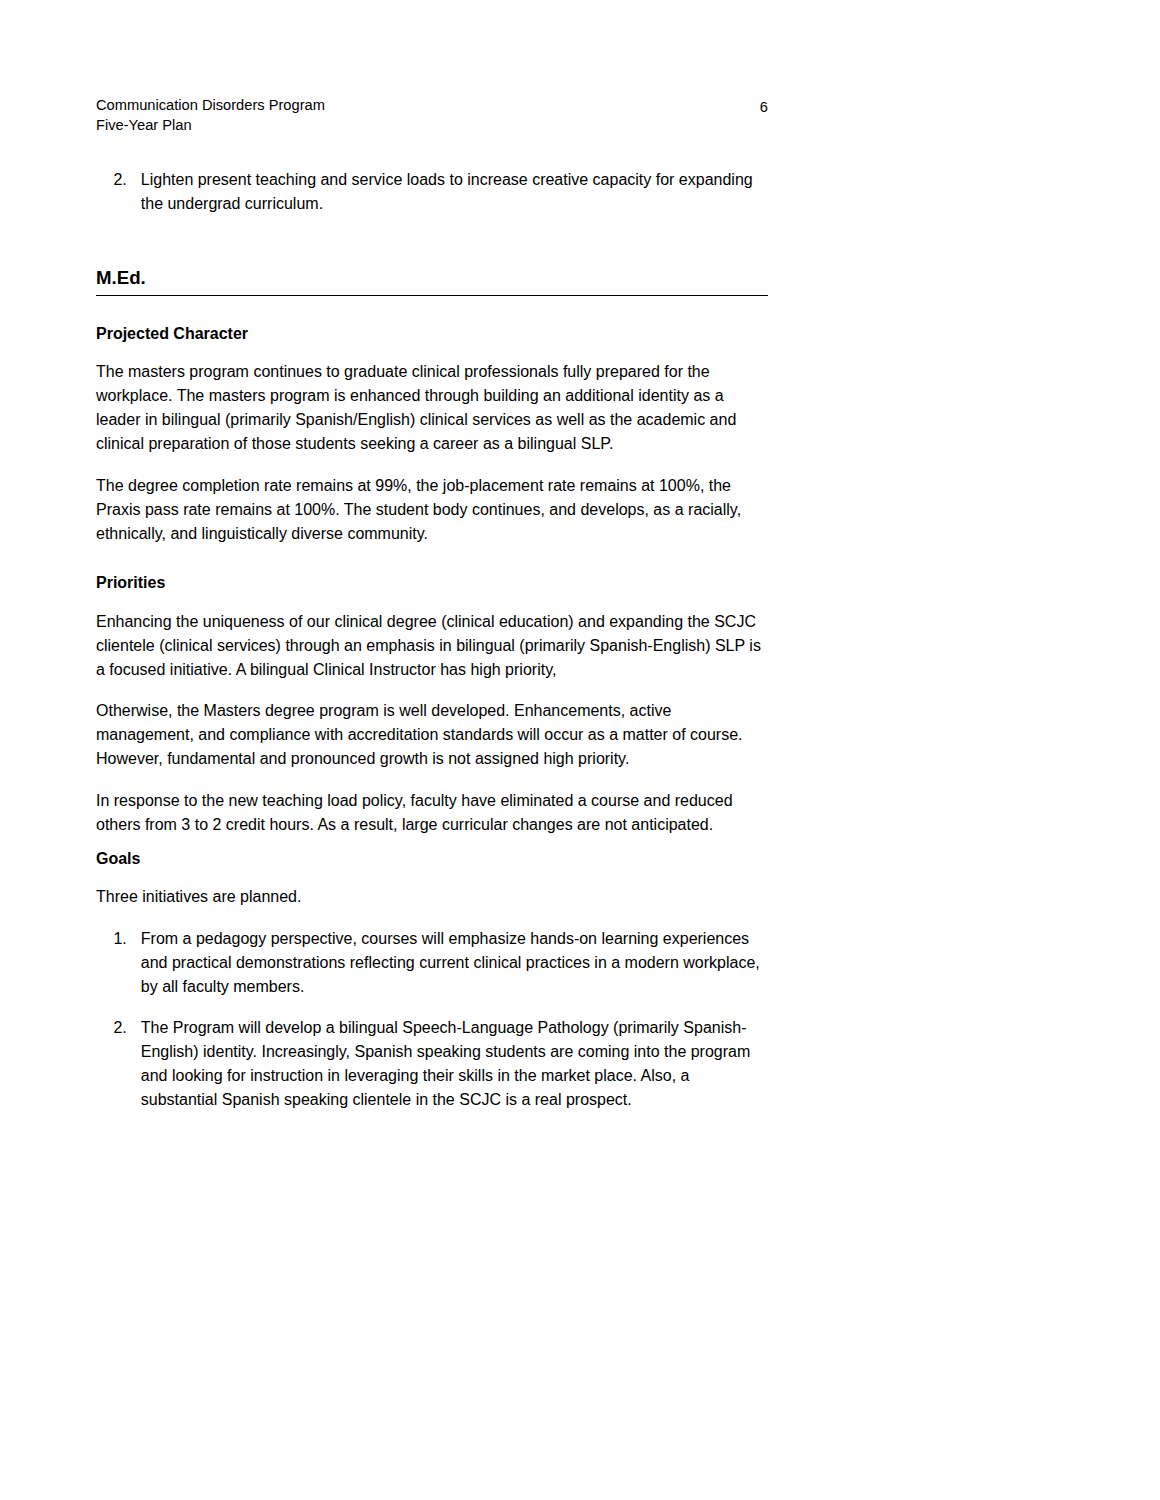Communication Disorders Program
Five-Year Plan
6
Lighten present teaching and service loads to increase creative capacity for expanding the undergrad curriculum.
M.Ed.
Projected Character
The masters program continues to graduate clinical professionals fully prepared for the workplace. The masters program is enhanced through building an additional identity as a leader in bilingual (primarily Spanish/English) clinical services as well as the academic and clinical preparation of those students seeking a career as a bilingual SLP.
The degree completion rate remains at 99%, the job-placement rate remains at 100%, the Praxis pass rate remains at 100%. The student body continues, and develops, as a racially, ethnically, and linguistically diverse community.
Priorities
Enhancing the uniqueness of our clinical degree (clinical education) and expanding the SCJC clientele (clinical services) through an emphasis in bilingual (primarily Spanish-English) SLP is a focused initiative. A bilingual Clinical Instructor has high priority,
Otherwise, the Masters degree program is well developed. Enhancements, active management, and compliance with accreditation standards will occur as a matter of course. However, fundamental and pronounced growth is not assigned high priority.
In response to the new teaching load policy, faculty have eliminated a course and reduced others from 3 to 2 credit hours. As a result, large curricular changes are not anticipated.
Goals
Three initiatives are planned.
From a pedagogy perspective, courses will emphasize hands-on learning experiences and practical demonstrations reflecting current clinical practices in a modern workplace, by all faculty members.
The Program will develop a bilingual Speech-Language Pathology (primarily Spanish-English) identity. Increasingly, Spanish speaking students are coming into the program and looking for instruction in leveraging their skills in the market place. Also, a substantial Spanish speaking clientele in the SCJC is a real prospect.